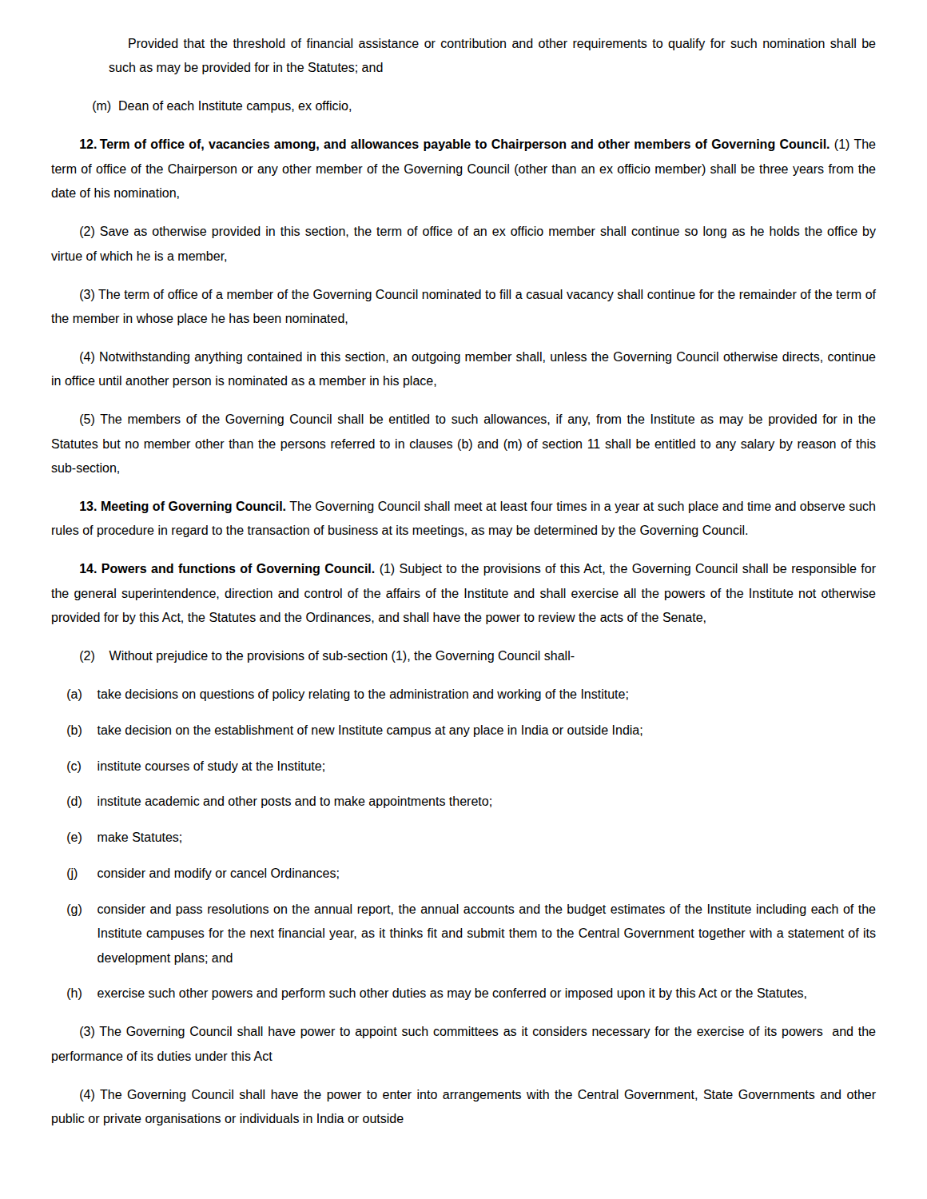Provided that the threshold of financial assistance or contribution and other requirements to qualify for such nomination shall be such as may be provided for in the Statutes; and
(m) Dean of each Institute campus, ex officio,
12. Term of office of, vacancies among, and allowances payable to Chairperson and other members of Governing Council. (1) The term of office of the Chairperson or any other member of the Governing Council (other than an ex officio member) shall be three years from the date of his nomination,
(2) Save as otherwise provided in this section, the term of office of an ex officio member shall continue so long as he holds the office by virtue of which he is a member,
(3) The term of office of a member of the Governing Council nominated to fill a casual vacancy shall continue for the remainder of the term of the member in whose place he has been nominated,
(4) Notwithstanding anything contained in this section, an outgoing member shall, unless the Governing Council otherwise directs, continue in office until another person is nominated as a member in his place,
(5) The members of the Governing Council shall be entitled to such allowances, if any, from the Institute as may be provided for in the Statutes but no member other than the persons referred to in clauses (b) and (m) of section 11 shall be entitled to any salary by reason of this sub-section,
13. Meeting of Governing Council. The Governing Council shall meet at least four times in a year at such place and time and observe such rules of procedure in regard to the transaction of business at its meetings, as may be determined by the Governing Council.
14. Powers and functions of Governing Council. (1) Subject to the provisions of this Act, the Governing Council shall be responsible for the general superintendence, direction and control of the affairs of the Institute and shall exercise all the powers of the Institute not otherwise provided for by this Act, the Statutes and the Ordinances, and shall have the power to review the acts of the Senate,
(2) Without prejudice to the provisions of sub-section (1), the Governing Council shall-
(a) take decisions on questions of policy relating to the administration and working of the Institute;
(b) take decision on the establishment of new Institute campus at any place in India or outside India;
(c) institute courses of study at the Institute;
(d) institute academic and other posts and to make appointments thereto;
(e) make Statutes;
(j) consider and modify or cancel Ordinances;
(g) consider and pass resolutions on the annual report, the annual accounts and the budget estimates of the Institute including each of the Institute campuses for the next financial year, as it thinks fit and submit them to the Central Government together with a statement of its development plans; and
(h) exercise such other powers and perform such other duties as may be conferred or imposed upon it by this Act or the Statutes,
(3) The Governing Council shall have power to appoint such committees as it considers necessary for the exercise of its powers and the performance of its duties under this Act
(4) The Governing Council shall have the power to enter into arrangements with the Central Government, State Governments and other public or private organisations or individuals in India or outside